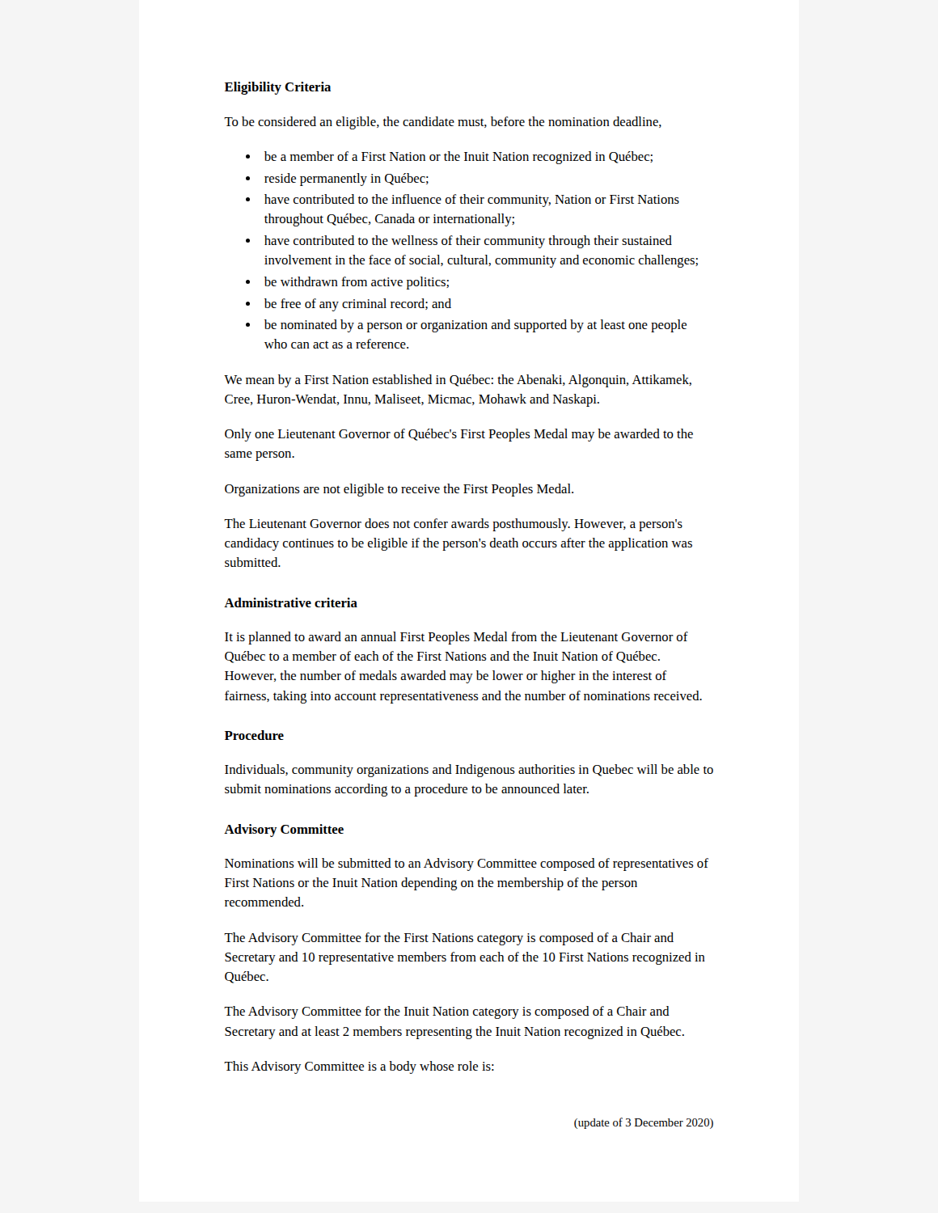Eligibility Criteria
To be considered an eligible, the candidate must, before the nomination deadline,
be a member of a First Nation or the Inuit Nation recognized in Québec;
reside permanently in Québec;
have contributed to the influence of their community, Nation or First Nations throughout Québec, Canada or internationally;
have contributed to the wellness of their community through their sustained involvement in the face of social, cultural, community and economic challenges;
be withdrawn from active politics;
be free of any criminal record; and
be nominated by a person or organization and supported by at least one people who can act as a reference.
We mean by a First Nation established in Québec: the Abenaki, Algonquin, Attikamek, Cree, Huron-Wendat, Innu, Maliseet, Micmac, Mohawk and Naskapi.
Only one Lieutenant Governor of Québec's First Peoples Medal may be awarded to the same person.
Organizations are not eligible to receive the First Peoples Medal.
The Lieutenant Governor does not confer awards posthumously. However, a person's candidacy continues to be eligible if the person's death occurs after the application was submitted.
Administrative criteria
It is planned to award an annual First Peoples Medal from the Lieutenant Governor of Québec to a member of each of the First Nations and the Inuit Nation of Québec. However, the number of medals awarded may be lower or higher in the interest of fairness, taking into account representativeness and the number of nominations received.
Procedure
Individuals, community organizations and Indigenous authorities in Quebec will be able to submit nominations according to a procedure to be announced later.
Advisory Committee
Nominations will be submitted to an Advisory Committee composed of representatives of First Nations or the Inuit Nation depending on the membership of the person recommended.
The Advisory Committee for the First Nations category is composed of a Chair and Secretary and 10 representative members from each of the 10 First Nations recognized in Québec.
The Advisory Committee for the Inuit Nation category is composed of a Chair and Secretary and at least 2 members representing the Inuit Nation recognized in Québec.
This Advisory Committee is a body whose role is:
(update of 3 December 2020)